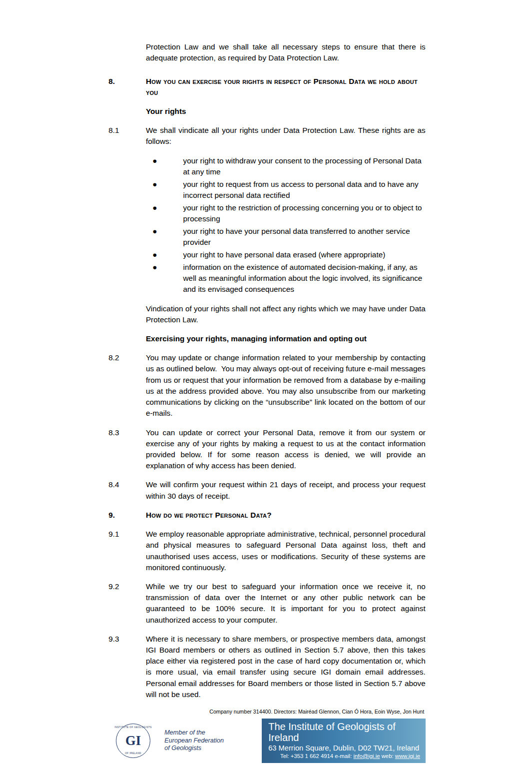Protection Law and we shall take all necessary steps to ensure that there is adequate protection, as required by Data Protection Law.
8.
How you can exercise your rights in respect of Personal Data we hold about you
Your rights
8.1
We shall vindicate all your rights under Data Protection Law. These rights are as follows:
●your right to withdraw your consent to the processing of Personal Data at any time
●your right to request from us access to personal data and to have any incorrect personal data rectified
●your right to the restriction of processing concerning you or to object to processing
●your right to have your personal data transferred to another service provider
●your right to have personal data erased (where appropriate)
●information on the existence of automated decision-making, if any, as well as meaningful information about the logic involved, its significance and its envisaged consequences
Vindication of your rights shall not affect any rights which we may have under Data Protection Law.
Exercising your rights, managing information and opting out
8.2
You may update or change information related to your membership by contacting us as outlined below. You may always opt-out of receiving future e-mail messages from us or request that your information be removed from a database by e-mailing us at the address provided above. You may also unsubscribe from our marketing communications by clicking on the “unsubscribe” link located on the bottom of our e-mails.
8.3
You can update or correct your Personal Data, remove it from our system or exercise any of your rights by making a request to us at the contact information provided below. If for some reason access is denied, we will provide an explanation of why access has been denied.
8.4
We will confirm your request within 21 days of receipt, and process your request within 30 days of receipt.
9.
How do we protect Personal Data?
9.1
We employ reasonable appropriate administrative, technical, personnel procedural and physical measures to safeguard Personal Data against loss, theft and unauthorised uses access, uses or modifications. Security of these systems are monitored continuously.
9.2
While we try our best to safeguard your information once we receive it, no transmission of data over the Internet or any other public network can be guaranteed to be 100% secure. It is important for you to protect against unauthorized access to your computer.
9.3
Where it is necessary to share members, or prospective members data, amongst IGI Board members or others as outlined in Section 5.7 above, then this takes place either via registered post in the case of hard copy documentation or, which is more usual, via email transfer using secure IGI domain email addresses. Personal email addresses for Board members or those listed in Section 5.7 above will not be used.
Company number 314400. Directors: Mairéad Glennon, Cian Ó Hora, Eoin Wyse, Jon Hunt
INSTITUTE OF GEOLOGISTS GI OF IRELAND
Member of the
European Federation
of Geologists
The Institute of Geologists of Ireland
63 Merrion Square, Dublin, D02 TW21, Ireland
Tel: +353 1 662 4914 e-mail: info@igi.ie web: www.igi.ie